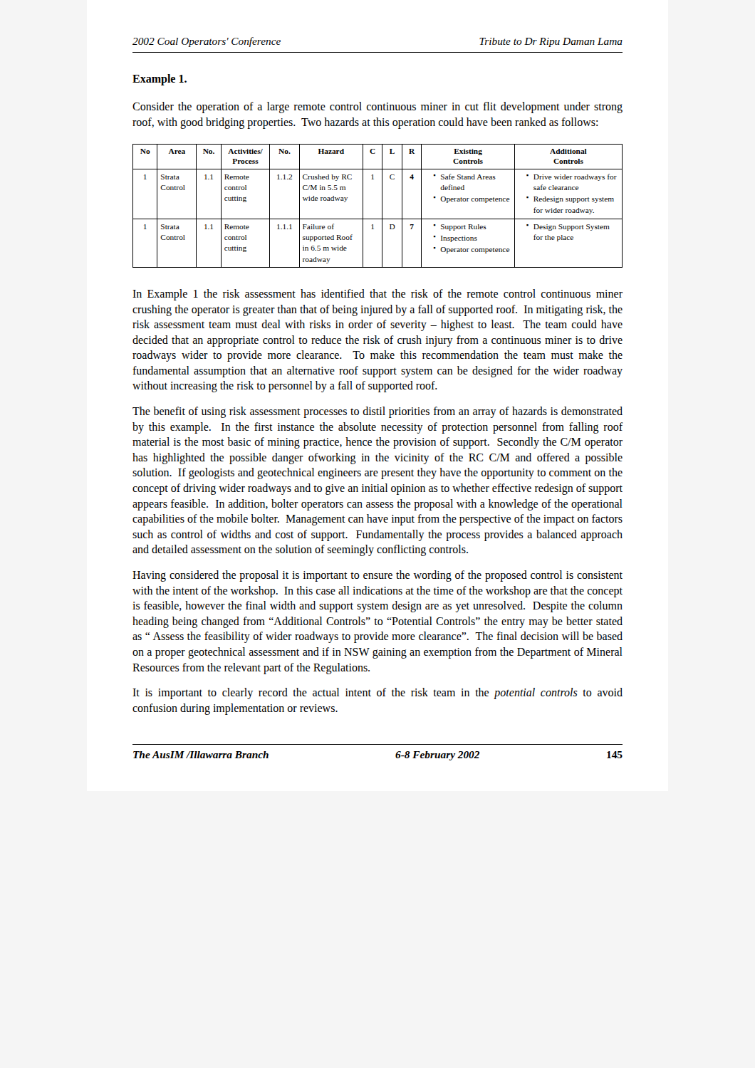2002 Coal Operators' Conference Tribute to Dr Ripu Daman Lama
Example 1.
Consider the operation of a large remote control continuous miner in cut flit development under strong roof, with good bridging properties. Two hazards at this operation could have been ranked as follows:
| No | Area | No. | Activities/ Process | No. | Hazard | C | L | R | Existing Controls | Additional Controls |
| --- | --- | --- | --- | --- | --- | --- | --- | --- | --- | --- |
| 1 | Strata Control | 1.1 | Remote control cutting | 1.1.2 | Crushed by RC C/M in 5.5 m wide roadway | 1 | C | 4 | Safe Stand Areas defined Operator competence | Drive wider roadways for safe clearance Redesign support system for wider roadway. |
| 1 | Strata Control | 1.1 | Remote control cutting | 1.1.1 | Failure of supported Roof in 6.5 m wide roadway | 1 | D | 7 | Support Rules Inspections Operator competence | Design Support System for the place |
In Example 1 the risk assessment has identified that the risk of the remote control continuous miner crushing the operator is greater than that of being injured by a fall of supported roof. In mitigating risk, the risk assessment team must deal with risks in order of severity – highest to least. The team could have decided that an appropriate control to reduce the risk of crush injury from a continuous miner is to drive roadways wider to provide more clearance. To make this recommendation the team must make the fundamental assumption that an alternative roof support system can be designed for the wider roadway without increasing the risk to personnel by a fall of supported roof.
The benefit of using risk assessment processes to distil priorities from an array of hazards is demonstrated by this example. In the first instance the absolute necessity of protection personnel from falling roof material is the most basic of mining practice, hence the provision of support. Secondly the C/M operator has highlighted the possible danger ofworking in the vicinity of the RC C/M and offered a possible solution. If geologists and geotechnical engineers are present they have the opportunity to comment on the concept of driving wider roadways and to give an initial opinion as to whether effective redesign of support appears feasible. In addition, bolter operators can assess the proposal with a knowledge of the operational capabilities of the mobile bolter. Management can have input from the perspective of the impact on factors such as control of widths and cost of support. Fundamentally the process provides a balanced approach and detailed assessment on the solution of seemingly conflicting controls.
Having considered the proposal it is important to ensure the wording of the proposed control is consistent with the intent of the workshop. In this case all indications at the time of the workshop are that the concept is feasible, however the final width and support system design are as yet unresolved. Despite the column heading being changed from “Additional Controls” to “Potential Controls” the entry may be better stated as “ Assess the feasibility of wider roadways to provide more clearance”. The final decision will be based on a proper geotechnical assessment and if in NSW gaining an exemption from the Department of Mineral Resources from the relevant part of the Regulations.
It is important to clearly record the actual intent of the risk team in the potential controls to avoid confusion during implementation or reviews.
The AusIM /Illawarra Branch 6-8 February 2002 145